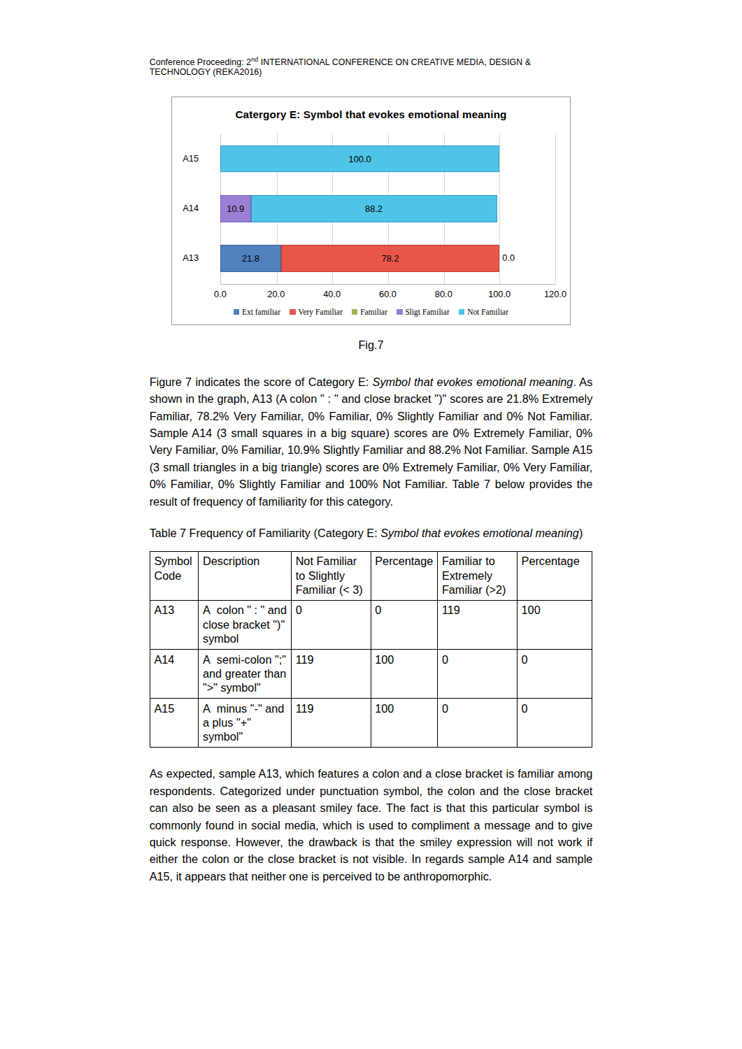Conference Proceeding: 2nd INTERNATIONAL CONFERENCE ON CREATIVE MEDIA, DESIGN & TECHNOLOGY (REKA2016)
Catergory E: Symbol that evokes emotional meaning
A15
0.0
100.0
A14
0.0
10.9
88.2
A13
21.8
78.2
0.0
0.0 20.0 40.0 60.0 80.0 100.0 120.0
Ext familiar
Very Familiar
Familiar
Sligt Familiar
Not Familiar
Fig.7
Figure 7 indicates the score of Category E: Symbol that evokes emotional meaning. As shown in the graph, A13 (A colon " : " and close bracket ")" scores are 21.8% Extremely Familiar, 78.2% Very Familiar, 0% Familiar, 0% Slightly Familiar and 0% Not Familiar. Sample A14 (3 small squares in a big square) scores are 0% Extremely Familiar, 0% Very Familiar, 0% Familiar, 10.9% Slightly Familiar and 88.2% Not Familiar. Sample A15 (3 small triangles in a big triangle) scores are 0% Extremely Familiar, 0% Very Familiar, 0% Familiar, 0% Slightly Familiar and 100% Not Familiar. Table 7 below provides the result of frequency of familiarity for this category.
Table 7 Frequency of Familiarity (Category E: Symbol that evokes emotional meaning)
| Symbol Code | Description | Not Familiar to Slightly Familiar (< 3) | Percentage | Familiar to Extremely Familiar (>2) | Percentage |
| --- | --- | --- | --- | --- | --- |
| A13 | A colon " : " and close bracket ")" symbol | 0 | 0 | 119 | 100 |
| A14 | A semi-colon ";" and greater than ">" symbol" | 119 | 100 | 0 | 0 |
| A15 | A minus "-" and a plus "+" symbol" | 119 | 100 | 0 | 0 |
As expected, sample A13, which features a colon and a close bracket is familiar among respondents. Categorized under punctuation symbol, the colon and the close bracket can also be seen as a pleasant smiley face. The fact is that this particular symbol is commonly found in social media, which is used to compliment a message and to give quick response. However, the drawback is that the smiley expression will not work if either the colon or the close bracket is not visible. In regards sample A14 and sample A15, it appears that neither one is perceived to be anthropomorphic.